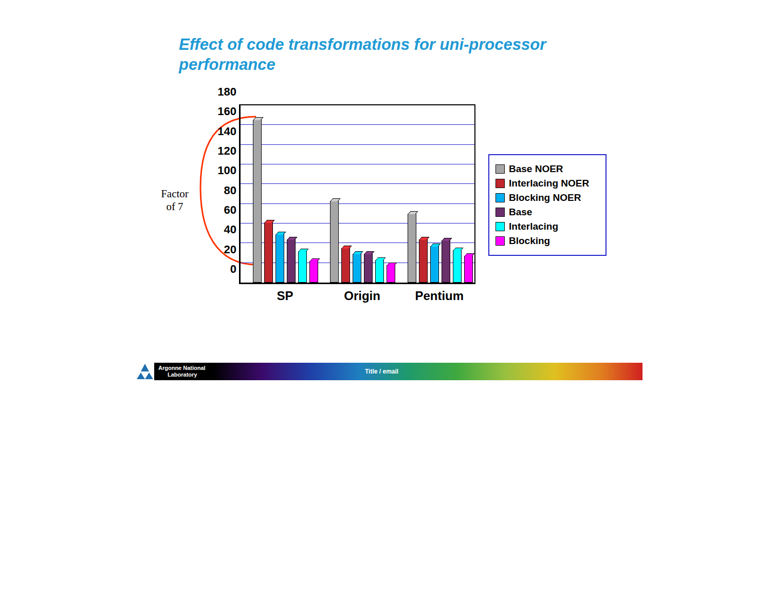Effect of code transformations for uni-processor performance
Factor
of 7
0
20
40
60
80
100
120
140
160
180
SP
Origin
Pentium
Base NOER
Interlacing NOER
Blocking NOER
Base
Interlacing
Blocking
Argonne National
Laboratory
Title / email